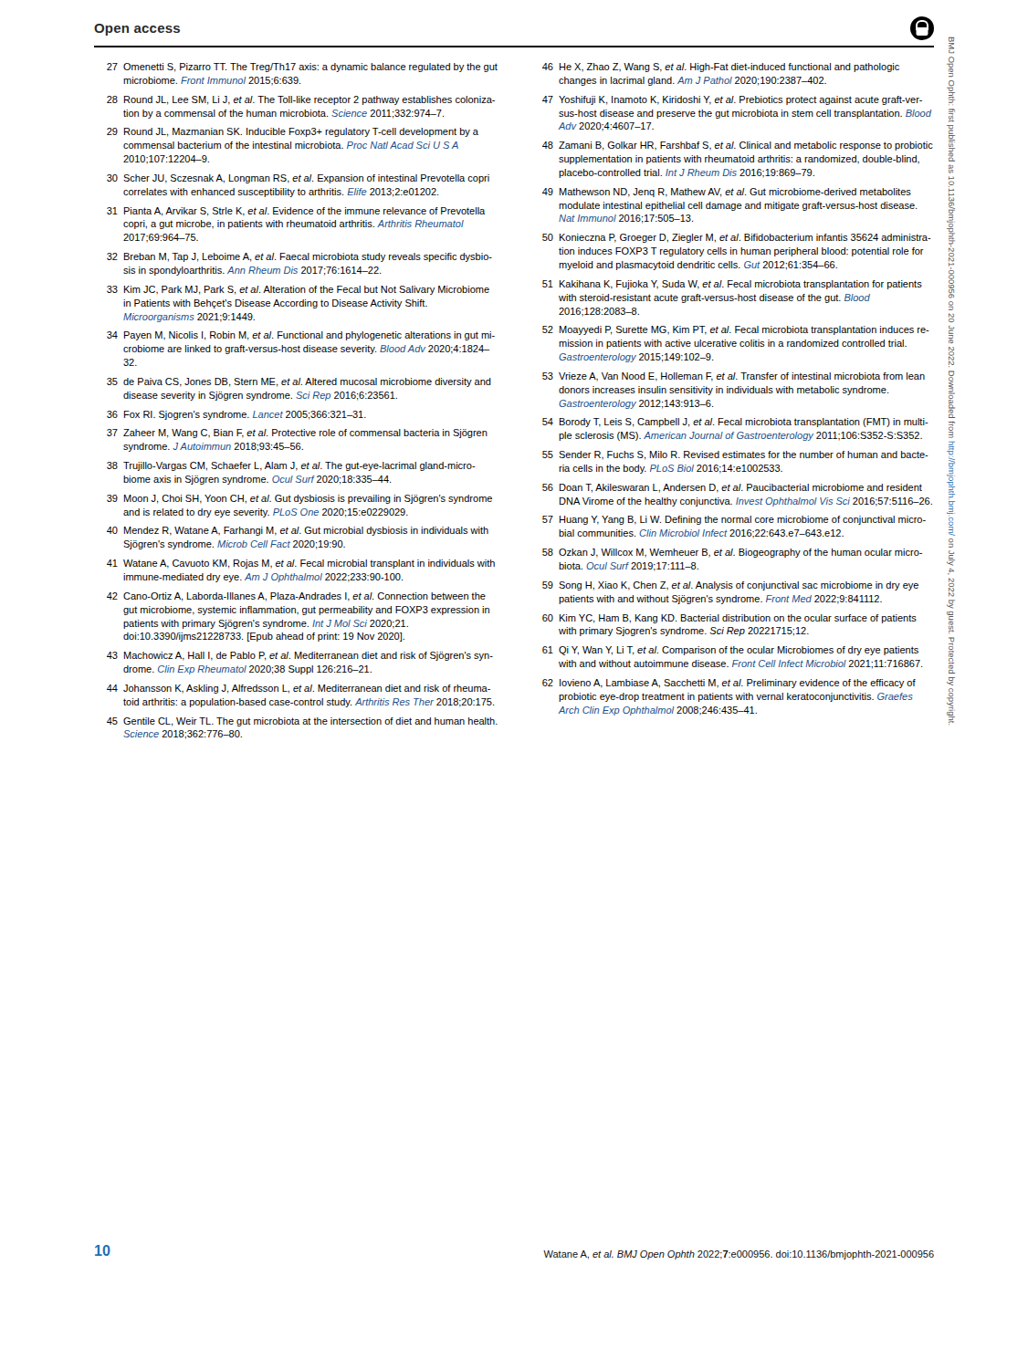Open access
27 Omenetti S, Pizarro TT. The Treg/Th17 axis: a dynamic balance regulated by the gut microbiome. Front Immunol 2015;6:639.
28 Round JL, Lee SM, Li J, et al. The Toll-like receptor 2 pathway establishes colonization by a commensal of the human microbiota. Science 2011;332:974–7.
29 Round JL, Mazmanian SK. Inducible Foxp3+ regulatory T-cell development by a commensal bacterium of the intestinal microbiota. Proc Natl Acad Sci U S A 2010;107:12204–9.
30 Scher JU, Sczesnak A, Longman RS, et al. Expansion of intestinal Prevotella copri correlates with enhanced susceptibility to arthritis. Elife 2013;2:e01202.
31 Pianta A, Arvikar S, Strle K, et al. Evidence of the immune relevance of Prevotella copri, a gut microbe, in patients with rheumatoid arthritis. Arthritis Rheumatol 2017;69:964–75.
32 Breban M, Tap J, Leboime A, et al. Faecal microbiota study reveals specific dysbiosis in spondyloarthritis. Ann Rheum Dis 2017;76:1614–22.
33 Kim JC, Park MJ, Park S, et al. Alteration of the Fecal but Not Salivary Microbiome in Patients with Behçet's Disease According to Disease Activity Shift. Microorganisms 2021;9:1449.
34 Payen M, Nicolis I, Robin M, et al. Functional and phylogenetic alterations in gut microbiome are linked to graft-versus-host disease severity. Blood Adv 2020;4:1824–32.
35 de Paiva CS, Jones DB, Stern ME, et al. Altered mucosal microbiome diversity and disease severity in Sjögren syndrome. Sci Rep 2016;6:23561.
36 Fox RI. Sjogren's syndrome. Lancet 2005;366:321–31.
37 Zaheer M, Wang C, Bian F, et al. Protective role of commensal bacteria in Sjögren syndrome. J Autoimmun 2018;93:45–56.
38 Trujillo-Vargas CM, Schaefer L, Alam J, et al. The gut-eye-lacrimal gland-microbiome axis in Sjögren syndrome. Ocul Surf 2020;18:335–44.
39 Moon J, Choi SH, Yoon CH, et al. Gut dysbiosis is prevailing in Sjögren's syndrome and is related to dry eye severity. PLoS One 2020;15:e0229029.
40 Mendez R, Watane A, Farhangi M, et al. Gut microbial dysbiosis in individuals with Sjögren's syndrome. Microb Cell Fact 2020;19:90.
41 Watane A, Cavuoto KM, Rojas M, et al. Fecal microbial transplant in individuals with immune-mediated dry eye. Am J Ophthalmol 2022;233:90-100.
42 Cano-Ortiz A, Laborda-Illanes A, Plaza-Andrades I, et al. Connection between the gut microbiome, systemic inflammation, gut permeability and FOXP3 expression in patients with primary Sjögren's syndrome. Int J Mol Sci 2020;21. doi:10.3390/ijms21228733. [Epub ahead of print: 19 Nov 2020].
43 Machowicz A, Hall I, de Pablo P, et al. Mediterranean diet and risk of Sjögren's syndrome. Clin Exp Rheumatol 2020;38 Suppl 126:216–21.
44 Johansson K, Askling J, Alfredsson L, et al. Mediterranean diet and risk of rheumatoid arthritis: a population-based case-control study. Arthritis Res Ther 2018;20:175.
45 Gentile CL, Weir TL. The gut microbiota at the intersection of diet and human health. Science 2018;362:776–80.
46 He X, Zhao Z, Wang S, et al. High-Fat diet-induced functional and pathologic changes in lacrimal gland. Am J Pathol 2020;190:2387–402.
47 Yoshifuji K, Inamoto K, Kiridoshi Y, et al. Prebiotics protect against acute graft-versus-host disease and preserve the gut microbiota in stem cell transplantation. Blood Adv 2020;4:4607–17.
48 Zamani B, Golkar HR, Farshbaf S, et al. Clinical and metabolic response to probiotic supplementation in patients with rheumatoid arthritis: a randomized, double-blind, placebo-controlled trial. Int J Rheum Dis 2016;19:869–79.
49 Mathewson ND, Jenq R, Mathew AV, et al. Gut microbiome-derived metabolites modulate intestinal epithelial cell damage and mitigate graft-versus-host disease. Nat Immunol 2016;17:505–13.
50 Konieczna P, Groeger D, Ziegler M, et al. Bifidobacterium infantis 35624 administration induces FOXP3 T regulatory cells in human peripheral blood: potential role for myeloid and plasmacytoid dendritic cells. Gut 2012;61:354–66.
51 Kakihana K, Fujioka Y, Suda W, et al. Fecal microbiota transplantation for patients with steroid-resistant acute graft-versus-host disease of the gut. Blood 2016;128:2083–8.
52 Moayyedi P, Surette MG, Kim PT, et al. Fecal microbiota transplantation induces remission in patients with active ulcerative colitis in a randomized controlled trial. Gastroenterology 2015;149:102–9.
53 Vrieze A, Van Nood E, Holleman F, et al. Transfer of intestinal microbiota from lean donors increases insulin sensitivity in individuals with metabolic syndrome. Gastroenterology 2012;143:913–6.
54 Borody T, Leis S, Campbell J, et al. Fecal microbiota transplantation (FMT) in multiple sclerosis (MS). American Journal of Gastroenterology 2011;106:S352-S:S352.
55 Sender R, Fuchs S, Milo R. Revised estimates for the number of human and bacteria cells in the body. PLoS Biol 2016;14:e1002533.
56 Doan T, Akileswaran L, Andersen D, et al. Paucibacterial microbiome and resident DNA Virome of the healthy conjunctiva. Invest Ophthalmol Vis Sci 2016;57:5116–26.
57 Huang Y, Yang B, Li W. Defining the normal core microbiome of conjunctival microbial communities. Clin Microbiol Infect 2016;22:643.e7–643.e12.
58 Ozkan J, Willcox M, Wemheuer B, et al. Biogeography of the human ocular microbiota. Ocul Surf 2019;17:111–8.
59 Song H, Xiao K, Chen Z, et al. Analysis of conjunctival sac microbiome in dry eye patients with and without Sjögren's syndrome. Front Med 2022;9:841112.
60 Kim YC, Ham B, Kang KD. Bacterial distribution on the ocular surface of patients with primary Sjogren's syndrome. Sci Rep 20221715;12.
61 Qi Y, Wan Y, Li T, et al. Comparison of the ocular Microbiomes of dry eye patients with and without autoimmune disease. Front Cell Infect Microbiol 2021;11:716867.
62 Iovieno A, Lambiase A, Sacchetti M, et al. Preliminary evidence of the efficacy of probiotic eye-drop treatment in patients with vernal keratoconjunctivitis. Graefes Arch Clin Exp Ophthalmol 2008;246:435–41.
BMJ Open Ophth: first published as 10.1136/bmjophth-2021-000956 on 20 June 2022. Downloaded from http://bmjophth.bmj.com/ on July 4, 2022 by guest. Protected by copyright.
10
Watane A, et al. BMJ Open Ophth 2022;7:e000956. doi:10.1136/bmjophth-2021-000956